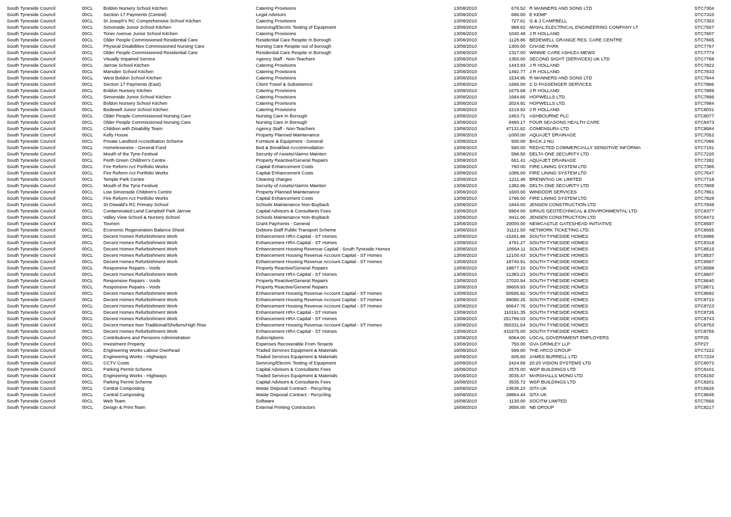| South Tyneside Council | 00CL | Boldon Nursery School Kitchen | Catering Provisions | 13/08/2010 | 676.52 | R MANNERS AND SONS LTD | STC7304 |
| South Tyneside Council | 00CL | Section 17 Payments (Central) | Legal Advisors | 13/08/2010 | 686.00 | E KEMP | STC7310 |
| South Tyneside Council | 00CL | St Joseph's RC Comprehensive School Kitchen | Catering Provisions | 13/08/2010 | 727.61 | G & J CAMPBELL | STC7353 |
| South Tyneside Council | 00CL | Simonside Junior School Kitchen | Servicing/Electric Testing of Equipment | 13/08/2010 | 988.62 | MAVAL ELECTRICAL ENGINEERING COMPANY LT | STC7567 |
| South Tyneside Council | 00CL | Toner Avenue Junior School Kitchen | Catering Provisions | 13/08/2010 | 1040.49 | J R HOLLAND | STC7607 |
| South Tyneside Council | 00CL | Older People Commissioned Residential Care | Residential Care Respite In Borough | 13/08/2010 | 1128.86 | BEDEWELL GRANGE RES. CARE CENTRE | STC7665 |
| South Tyneside Council | 00CL | Physical Disabilities Commissioned Nursing Care | Nursing Care Respite out of borough | 13/08/2010 | 1300.00 | CHASE PARK | STC7767 |
| South Tyneside Council | 00CL | Older People Commissioned Residential Care | Residential Care Respite In Borough | 13/08/2010 | 1317.00 | WINNIE CARE ASHLEA MEWS | STC7774 |
| South Tyneside Council | 00CL | Visually Impaired Service | Agency Staff - Non-Teachers | 13/08/2010 | 1350.00 | SECOND SIGHT (SERVICES) UK LTD | STC7788 |
| South Tyneside Council | 00CL | Jarrow School Kitchen | Catering Provisions | 13/08/2010 | 1443.93 | J R HOLLAND | STC7822 |
| South Tyneside Council | 00CL | Marsden School Kitchen | Catering Provisions | 13/08/2010 | 1492.77 | J R HOLLAND | STC7833 |
| South Tyneside Council | 00CL | West Boldon School Kitchen | Catering Provisions | 13/08/2010 | 1534.95 | R MANNERS AND SONS LTD | STC7844 |
| South Tyneside Council | 00CL | Section 17 Payments (East) | Client Travel & Subsistence | 13/08/2010 | 1666.00 | C D PASSENGER SERVICES | STC7886 |
| South Tyneside Council | 00CL | Boldon Nursery Kitchen | Catering Provisions | 13/08/2010 | 1675.68 | J R HOLLAND | STC7889 |
| South Tyneside Council | 00CL | Simonside Junior School Kitchen | Catering Provisions | 13/08/2010 | 1684.66 | HOPWELLS LTD. | STC7896 |
| South Tyneside Council | 00CL | Boldon Nursery School Kitchen | Catering Provisions | 13/08/2010 | 2024.91 | HOPWELLS LTD. | STC7994 |
| South Tyneside Council | 00CL | Bedewell Junior School Kitchen | Catering Provisions | 13/08/2010 | 2219.92 | J R HOLLAND | STC8031 |
| South Tyneside Council | 00CL | Older People Commissioned Nursing Care | Nursing Care In Borough | 13/08/2010 | 2453.71 | ASHBOURNE PLC | STC8077 |
| South Tyneside Council | 00CL | Older People Commissioned Nursing Care | Nursing Care In Borough | 13/08/2010 | 8460.17 | FOUR SEASONS HEALTH CARE | STC8473 |
| South Tyneside Council | 00CL | Children with Disability Team | Agency Staff - Non-Teachers | 13/08/2010 | 47131.62 | COMENSURA LTD | STC8684 |
| South Tyneside Council | 00CL | Kelly House | Property Planned Maintenance | 13/08/2010 | -1000.00 | AQUAJET DRAINAGE | STC7052 |
| South Tyneside Council | 00CL | Private Landlord Accreditation Scheme | Furniture & Equipment - General | 13/08/2010 | 500.00 | BACK 2 NU | STC7086 |
| South Tyneside Council | 00CL | Homelessness - General Fund | Bed & Breakfast Accommodation | 13/08/2010 | 580.00 | REDACTED COMMERCIALLY SENSITIVE INFORMA | STC7191 |
| South Tyneside Council | 00CL | Mouth of the Tyne Festival | Security of Assets/Alarms Mainten | 13/08/2010 | 598.50 | DELTA ONE SECURITY LTD | STC7220 |
| South Tyneside Council | 00CL | Perth Green Children's Centre | Property Reactive/General Repairs | 13/08/2010 | 661.41 | AQUAJET DRAINAGE | STC7282 |
| South Tyneside Council | 00CL | Fire Reform Act Portfolio Works | Capital Enhancement Costs | 13/08/2010 | 760.00 | FIRE LINING SYSTEM LTD | STC7386 |
| South Tyneside Council | 00CL | Fire Reform Act Portfolio Works | Capital Enhancement Costs | 13/08/2010 | 1095.00 | FIRE LINING SYSTEM LTD | STC7647 |
| South Tyneside Council | 00CL | Temple Park Centre | Cleaning charges | 13/08/2010 | 1211.48 | BRENNTAG UK LIMITED | STC7718 |
| South Tyneside Council | 00CL | Mouth of the Tyne Festival | Security of Assets/Alarms Mainten | 13/08/2010 | 1382.96 | DELTA ONE SECURITY LTD | STC7808 |
| South Tyneside Council | 00CL | Low Simonside Children's Centre | Property Planned Maintenance | 13/08/2010 | 1600.00 | WINDOOR SERVICES | STC7861 |
| South Tyneside Council | 00CL | Fire Reform Act Portfolio Works | Capital Enhancement Costs | 13/08/2010 | 1786.00 | FIRE LINING SYSTEM LTD | STC7928 |
| South Tyneside Council | 00CL | St Oswald's RC Primary School | Schools Maintenance Non-Buyback | 13/08/2010 | 1844.00 | JENSEN CONSTRUCTION LTD | STC7948 |
| South Tyneside Council | 00CL | Contaminated Land Campbell Park Jarrow | Capital Advisors & Consultants Fees | 13/08/2010 | 5904.00 | SIRIUS GEOTECHNICAL & ENVIRONMENTAL LTD | STC8377 |
| South Tyneside Council | 00CL | Valley View School & Nursery School | Schools Maintenance Non-Buyback | 13/08/2010 | 8411.00 | JENSEN CONSTRUCTION LTD | STC8472 |
| South Tyneside Council | 00CL | Tourism | Grant Payments - General | 13/08/2010 | 20000.00 | NEWCASTLE GATESHEAD INITIATIVE | STC8597 |
| South Tyneside Council | 00CL | Economic Regeneration Balance Sheet | Debtors-Staff Public Transport Scheme | 13/08/2010 | 31121.50 | NETWORK TICKETING LTD. | STC8655 |
| South Tyneside Council | 00CL | Decent Homes Refurbishment Work | Enhancement HRA Capital - ST Homes | 13/08/2010 | -15261.86 | SOUTH TYNESIDE HOMES | STC6986 |
| South Tyneside Council | 00CL | Decent Homes Refurbishment Work | Enhancement HRA Capital - ST Homes | 13/08/2010 | 4791.27 | SOUTH TYNESIDE HOMES | STC8318 |
| South Tyneside Council | 00CL | Decent Homes Refurbishment Work | Enhancement Housing Revenue Capital - South Tyneside Homes | 13/08/2010 | 10564.11 | SOUTH TYNESIDE HOMES | STC8515 |
| South Tyneside Council | 00CL | Decent Homes Refurbishment Work | Enhancement Housing Revenue Account Capital - ST Homes | 13/08/2010 | 12100.43 | SOUTH TYNESIDE HOMES | STC8537 |
| South Tyneside Council | 00CL | Decent Homes Refurbishment Work | Enhancement Housing Revenue Account Capital - ST Homes | 13/08/2010 | 18740.91 | SOUTH TYNESIDE HOMES | STC8587 |
| South Tyneside Council | 00CL | Responsive Repairs - Voids | Property Reactive/General Repairs | 13/08/2010 | 18877.10 | SOUTH TYNESIDE HOMES | STC8588 |
| South Tyneside Council | 00CL | Decent Homes Refurbishment Work | Enhancement HRA Capital - ST Homes | 13/08/2010 | 21383.23 | SOUTH TYNESIDE HOMES | STC8607 |
| South Tyneside Council | 00CL | Responsive Repairs - Voids | Property Reactive/General Repairs | 13/08/2010 | 27020.94 | SOUTH TYNESIDE HOMES | STC8640 |
| South Tyneside Council | 00CL | Responsive Repairs - Voids | Property Reactive/General Repairs | 13/08/2010 | 39609.93 | SOUTH TYNESIDE HOMES | STC8671 |
| South Tyneside Council | 00CL | Decent Homes Refurbishment Work | Enhancement Housing Revenue Account Capital - ST Homes | 13/08/2010 | 50595.82 | SOUTH TYNESIDE HOMES | STC8692 |
| South Tyneside Council | 00CL | Decent Homes Refurbishment Work | Enhancement Housing Revenue Account Capital - ST Homes | 13/08/2010 | 88080.25 | SOUTH TYNESIDE HOMES | STC8722 |
| South Tyneside Council | 00CL | Decent Homes Refurbishment Work | Enhancement Housing Revenue Account Capital - ST Homes | 13/08/2010 | 90647.76 | SOUTH TYNESIDE HOMES | STC8723 |
| South Tyneside Council | 00CL | Decent Homes Refurbishment Work | Enhancement HRA Capital - ST Homes | 13/08/2010 | 110191.35 | SOUTH TYNESIDE HOMES | STC8726 |
| South Tyneside Council | 00CL | Decent Homes Refurbishment Work | Enhancement HRA Capital - ST Homes | 13/08/2010 | 251789.03 | SOUTH TYNESIDE HOMES | STC8743 |
| South Tyneside Council | 00CL | Decent Homes Non Traditional/Shelters/High Rise | Enhancement Housing Revenue Account Capital - ST Homes | 13/08/2010 | 350331.54 | SOUTH TYNESIDE HOMES | STC8753 |
| South Tyneside Council | 00CL | Decent Homes Refurbishment Work | Enhancement HRA Capital - ST Homes | 13/08/2010 | 431575.00 | SOUTH TYNESIDE HOMES | STC8755 |
| South Tyneside Council | 00CL | Contributions and Pensions Administration | Subscriptions | 13/08/2010 | 6064.00 | LOCAL GOVERNMENT EMPLOYERS | STP25 |
| South Tyneside Council | 00CL | Investment Property | Expenses Recoverable From Tenants | 13/08/2010 | 750.00 | GVA GRIMLEY LLP | STP27 |
| South Tyneside Council | 00CL | Engineering Works Labour Overhead | Traded Services Equipment & Materials | 16/08/2010 | 599.80 | THE ARCO GROUP | STC7222 |
| South Tyneside Council | 00CL | Engineering Works - Highways | Traded Services Equipment & Materials | 16/08/2010 | 605.60 | JAMES BURRELL LTD | STC7234 |
| South Tyneside Council | 00CL | CCTV Costs | Servicing/Electric Testing of Equipment | 16/08/2010 | 2424.69 | 20:20 VISION SYSTEMS LTD | STC8072 |
| South Tyneside Council | 00CL | Parking Permit Scheme | Capital Advisors & Consultants Fees | 16/08/2010 | 2575.00 | WSP BUILDINGS LTD | STC8101 |
| South Tyneside Council | 00CL | Engineering Works - Highways | Traded Services Equipment & Materials | 16/08/2010 | 3035.47 | MARSHALLS MONO LTD | STC8150 |
| South Tyneside Council | 00CL | Parking Permit Scheme | Capital Advisors & Consultants Fees | 16/08/2010 | 3535.72 | WSP BUILDINGS LTD | STC8201 |
| South Tyneside Council | 00CL | Central Composting | Waste Disposal Contract - Recycling | 16/08/2010 | 23636.23 | SITA UK | STC8626 |
| South Tyneside Council | 00CL | Central Composting | Waste Disposal Contract - Recycling | 16/08/2010 | 28864.44 | SITA UK | STC8645 |
| South Tyneside Council | 00CL | Web Team | Software | 16/08/2010 | 1130.00 | SOCITM LIMITED | STC7666 |
| South Tyneside Council | 00CL | Design & Print Team | External Printing Contractors | 16/08/2010 | 3656.00 | NB GROUP | STC8217 |